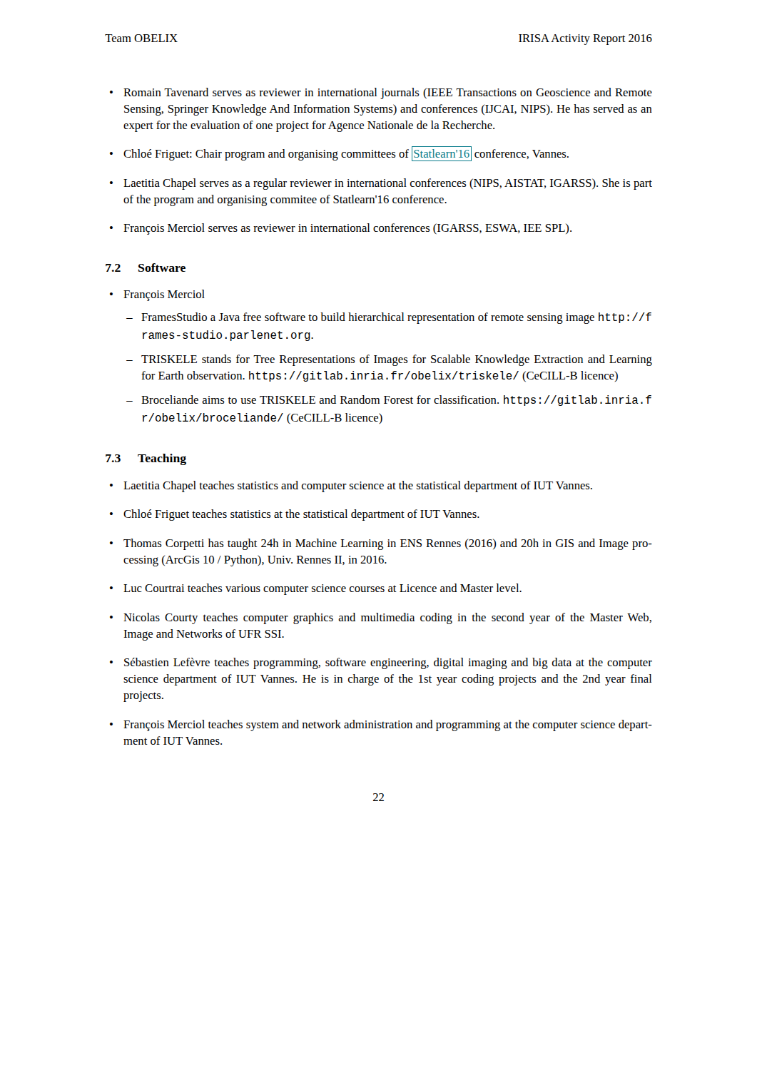Team OBELIX IRISA Activity Report 2016
Romain Tavenard serves as reviewer in international journals (IEEE Transactions on Geoscience and Remote Sensing, Springer Knowledge And Information Systems) and conferences (IJCAI, NIPS). He has served as an expert for the evaluation of one project for Agence Nationale de la Recherche.
Chloé Friguet: Chair program and organising committees of Statlearn'16 conference, Vannes.
Laetitia Chapel serves as a regular reviewer in international conferences (NIPS, AISTAT, IGARSS). She is part of the program and organising commitee of Statlearn'16 conference.
François Merciol serves as reviewer in international conferences (IGARSS, ESWA, IEE SPL).
7.2 Software
François Merciol
FramesStudio a Java free software to build hierarchical representation of remote sensing image http://frames-studio.parlenet.org.
TRISKELE stands for Tree Representations of Images for Scalable Knowledge Extraction and Learning for Earth observation. https://gitlab.inria.fr/obelix/triskele/ (CeCILL-B licence)
Broceliande aims to use TRISKELE and Random Forest for classification. https://gitlab.inria.fr/obelix/broceliande/ (CeCILL-B licence)
7.3 Teaching
Laetitia Chapel teaches statistics and computer science at the statistical department of IUT Vannes.
Chloé Friguet teaches statistics at the statistical department of IUT Vannes.
Thomas Corpetti has taught 24h in Machine Learning in ENS Rennes (2016) and 20h in GIS and Image processing (ArcGis 10 / Python), Univ. Rennes II, in 2016.
Luc Courtrai teaches various computer science courses at Licence and Master level.
Nicolas Courty teaches computer graphics and multimedia coding in the second year of the Master Web, Image and Networks of UFR SSI.
Sébastien Lefèvre teaches programming, software engineering, digital imaging and big data at the computer science department of IUT Vannes. He is in charge of the 1st year coding projects and the 2nd year final projects.
François Merciol teaches system and network administration and programming at the computer science department of IUT Vannes.
22